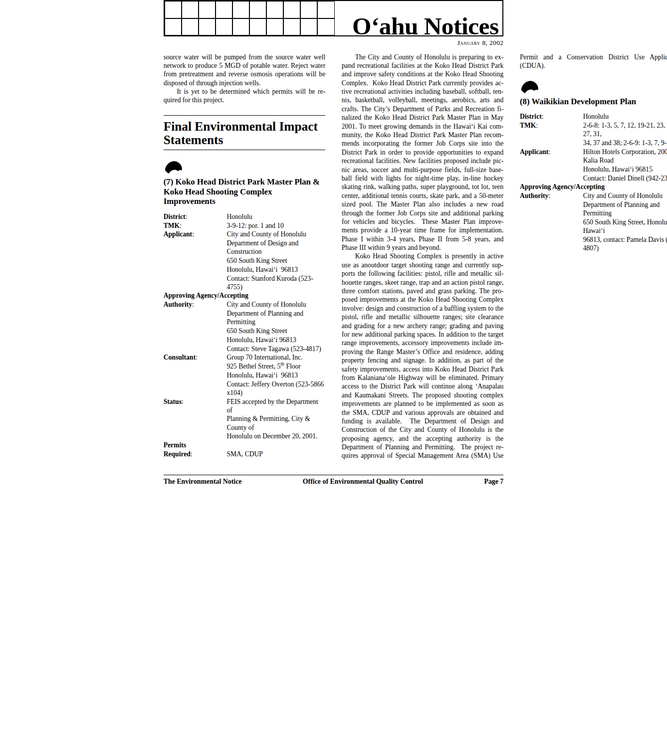Oʻahu Notices
January 8, 2002
source water will be pumped from the source water well network to produce 5 MGD of potable water. Reject water from pretreatment and reverse osmosis operations will be disposed of through injection wells.
It is yet to be determined which permits will be required for this project.
Final Environmental Impact Statements
(7) Koko Head District Park Master Plan & Koko Head Shooting Complex Improvements
| District : | Honolulu |
| TMK : | 3-9-12: por. 1 and 10 |
| Applicant : | City and County of Honolulu |
| | Department of Design and Construction |
| | 650 South King Street |
| | Honolulu, Hawaiʻi 96813 |
| | Contact: Stanford Kuroda (523-4755) |
| Approving Agency/Accepting |
| Authority : | City and County of Honolulu |
| | Department of Planning and Permitting |
| | 650 South King Street |
| | Honolulu, Hawaiʻi 96813 |
| | Contact: Steve Tagawa (523-4817) |
| Consultant : | Group 70 International, Inc. |
| | 925 Bethel Street, 5 th Floor |
| | Honolulu, Hawaiʻi 96813 |
| | Contact: Jeffery Overton (523-5866 x104) |
| Status : | FEIS accepted by the Department of |
| | Planning & Permitting, City & County of |
| | Honolulu on December 20, 2001. |
| Permits |
| Required : | SMA, CDUP |
The City and County of Honolulu is preparing to expand recreational facilities at the Koko Head District Park and improve safety conditions at the Koko Head Shooting Complex. Koko Head District Park currently provides active recreational activities including baseball, softball, tennis, basketball, volleyball, meetings, aerobics, arts and crafts. The City’s Department of Parks and Recreation finalized the Koko Head District Park Master Plan in May 2001. To meet growing demands in the Hawaiʻi Kai community, the Koko Head District Park Master Plan recommends incorporating the former Job Corps site into the District Park in order to provide opportunities to expand recreational facilities. New facilities proposed include picnic areas, soccer and multi-purpose fields, full-size baseball field with lights for night-time play, in-line hockey skating rink, walking paths, super playground, tot lot, teen center, additional tennis courts, skate park, and a 50-meter sized pool. The Master Plan also includes a new road through the former Job Corps site and additional parking for vehicles and bicycles. These Master Plan improvements provide a 10-year time frame for implementation. Phase I within 3-4 years, Phase II from 5-8 years, and Phase III within 9 years and beyond.
Koko Head Shooting Complex is presently in active use as anoutdoor target shooting range and currently supports the following facilities: pistol, rifle and metallic silhouette ranges, skeet range, trap and an action pistol range, three comfort stations, paved and grass parking. The proposed improvements at the Koko Head Shooting Complex involve: design and construction of a baffling system to the pistol, rifle and metallic silhouette ranges; site clearance and grading for a new archery range; grading and paving for new additional parking spaces. In addition to the target range improvements, accessory improvements include improving the Range Master’s Office and residence, adding property fencing and signage. In addition, as part of the safety improvements, access into Koko Head District Park from Kalanianaʻole Highway will be eliminated. Primary access to the District Park will continue along ʻAnapalau and Kaumakani Streets. The proposed shooting complex improvements are planned to be implemented as soon as the SMA, CDUP and various approvals are obtained and funding is available. The Department of Design and Construction of the City and County of Honolulu is the proposing agency, and the accepting authority is the Department of Planning and Permitting. The project requires approval of Special Management Area (SMA) Use Permit and a Conservation District Use Application (CDUA).
(8) Waikikian Development Plan
| District : | Honolulu |
| TMK : | 2-6-8: 1-3, 5, 7, 12, 19-21, 23, 24, 27, 31, |
| | 34, 37 and 38; 2-6-9: 1-3, 7, 9-13 |
| Applicant : | Hilton Hotels Corporation, 2005 Kalia Road |
| | Honolulu, Hawaiʻi 96815 |
| | Contact: Daniel Dinell (942-2345) |
| Approving Agency/Accepting |
| Authority : | City and County of Honolulu |
| | Department of Planning and Permitting |
| | 650 South King Street, Honolulu, Hawaiʻi |
| | 96813, contact: Pamela Davis (523-4807) |
The Environmental Notice Office of Environmental Quality Control Page 7